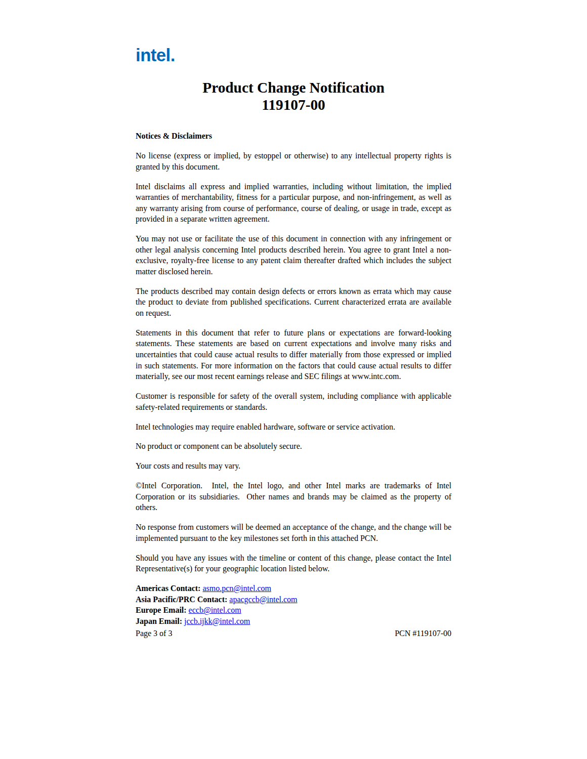intel.
Product Change Notification 119107-00
Notices & Disclaimers
No license (express or implied, by estoppel or otherwise) to any intellectual property rights is granted by this document.
Intel disclaims all express and implied warranties, including without limitation, the implied warranties of merchantability, fitness for a particular purpose, and non-infringement, as well as any warranty arising from course of performance, course of dealing, or usage in trade, except as provided in a separate written agreement.
You may not use or facilitate the use of this document in connection with any infringement or other legal analysis concerning Intel products described herein. You agree to grant Intel a non-exclusive, royalty-free license to any patent claim thereafter drafted which includes the subject matter disclosed herein.
The products described may contain design defects or errors known as errata which may cause the product to deviate from published specifications. Current characterized errata are available on request.
Statements in this document that refer to future plans or expectations are forward-looking statements. These statements are based on current expectations and involve many risks and uncertainties that could cause actual results to differ materially from those expressed or implied in such statements. For more information on the factors that could cause actual results to differ materially, see our most recent earnings release and SEC filings at www.intc.com.
Customer is responsible for safety of the overall system, including compliance with applicable safety-related requirements or standards.
Intel technologies may require enabled hardware, software or service activation.
No product or component can be absolutely secure.
Your costs and results may vary.
©Intel Corporation. Intel, the Intel logo, and other Intel marks are trademarks of Intel Corporation or its subsidiaries. Other names and brands may be claimed as the property of others.
No response from customers will be deemed an acceptance of the change, and the change will be implemented pursuant to the key milestones set forth in this attached PCN.
Should you have any issues with the timeline or content of this change, please contact the Intel Representative(s) for your geographic location listed below.
Americas Contact: asmo.pcn@intel.com
Asia Pacific/PRC Contact: apacgccb@intel.com
Europe Email: eccb@intel.com
Japan Email: jccb.ijkk@intel.com
Page 3 of 3 PCN #119107-00